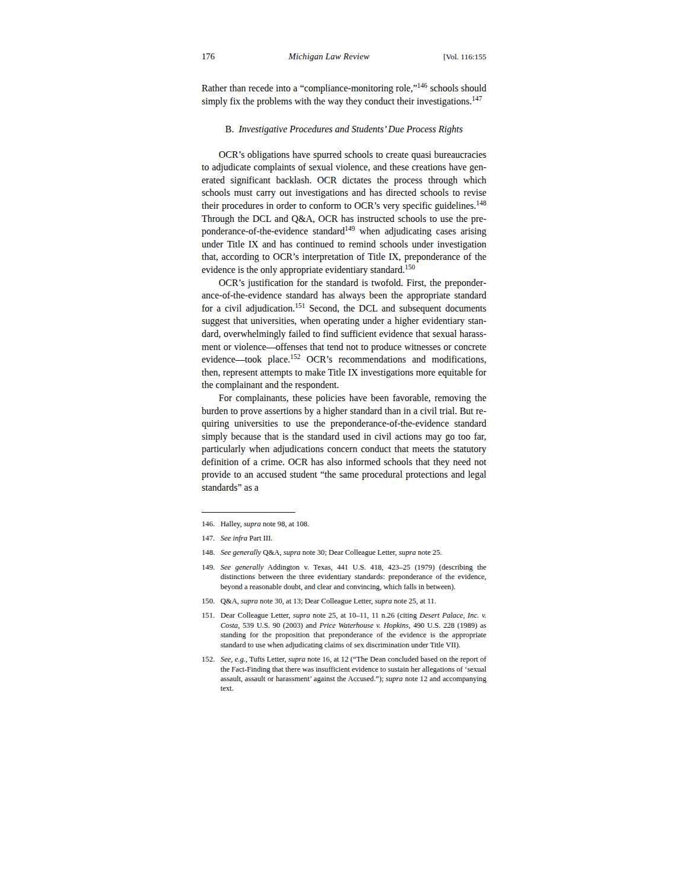176 Michigan Law Review [Vol. 116:155
Rather than recede into a “compliance-monitoring role,”146 schools should simply fix the problems with the way they conduct their investigations.147
B. Investigative Procedures and Students’ Due Process Rights
OCR’s obligations have spurred schools to create quasi bureaucracies to adjudicate complaints of sexual violence, and these creations have generated significant backlash. OCR dictates the process through which schools must carry out investigations and has directed schools to revise their procedures in order to conform to OCR’s very specific guidelines.148 Through the DCL and Q&A, OCR has instructed schools to use the preponderance-of-the-evidence standard149 when adjudicating cases arising under Title IX and has continued to remind schools under investigation that, according to OCR’s interpretation of Title IX, preponderance of the evidence is the only appropriate evidentiary standard.150
OCR’s justification for the standard is twofold. First, the preponderance-of-the-evidence standard has always been the appropriate standard for a civil adjudication.151 Second, the DCL and subsequent documents suggest that universities, when operating under a higher evidentiary standard, overwhelmingly failed to find sufficient evidence that sexual harassment or violence—offenses that tend not to produce witnesses or concrete evidence—took place.152 OCR’s recommendations and modifications, then, represent attempts to make Title IX investigations more equitable for the complainant and the respondent.
For complainants, these policies have been favorable, removing the burden to prove assertions by a higher standard than in a civil trial. But requiring universities to use the preponderance-of-the-evidence standard simply because that is the standard used in civil actions may go too far, particularly when adjudications concern conduct that meets the statutory definition of a crime. OCR has also informed schools that they need not provide to an accused student “the same procedural protections and legal standards” as a
146.
Halley, supra note 98, at 108.
147.
See infra Part III.
148.
See generally Q&A, supra note 30; Dear Colleague Letter, supra note 25.
149.
See generally Addington v. Texas, 441 U.S. 418, 423–25 (1979) (describing the distinctions between the three evidentiary standards: preponderance of the evidence, beyond a reasonable doubt, and clear and convincing, which falls in between).
150.
Q&A, supra note 30, at 13; Dear Colleague Letter, supra note 25, at 11.
151.
Dear Colleague Letter, supra note 25, at 10–11, 11 n.26 (citing Desert Palace, Inc. v. Costa, 539 U.S. 90 (2003) and Price Waterhouse v. Hopkins, 490 U.S. 228 (1989) as standing for the proposition that preponderance of the evidence is the appropriate standard to use when adjudicating claims of sex discrimination under Title VII).
152.
See, e.g., Tufts Letter, supra note 16, at 12 (“The Dean concluded based on the report of the Fact-Finding that there was insufficient evidence to sustain her allegations of ‘sexual assault, assault or harassment’ against the Accused.”); supra note 12 and accompanying text.